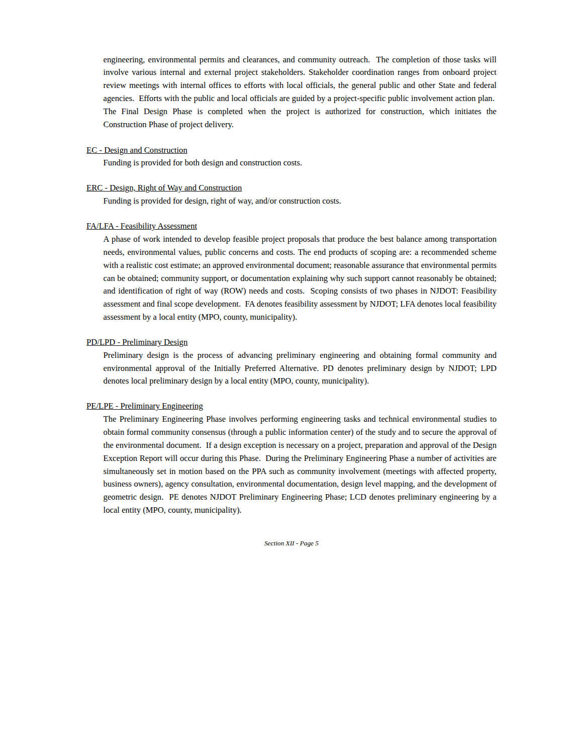engineering, environmental permits and clearances, and community outreach. The completion of those tasks will involve various internal and external project stakeholders. Stakeholder coordination ranges from onboard project review meetings with internal offices to efforts with local officials, the general public and other State and federal agencies. Efforts with the public and local officials are guided by a project-specific public involvement action plan. The Final Design Phase is completed when the project is authorized for construction, which initiates the Construction Phase of project delivery.
EC - Design and Construction
Funding is provided for both design and construction costs.
ERC - Design, Right of Way and Construction
Funding is provided for design, right of way, and/or construction costs.
FA/LFA - Feasibility Assessment
A phase of work intended to develop feasible project proposals that produce the best balance among transportation needs, environmental values, public concerns and costs. The end products of scoping are: a recommended scheme with a realistic cost estimate; an approved environmental document; reasonable assurance that environmental permits can be obtained; community support, or documentation explaining why such support cannot reasonably be obtained; and identification of right of way (ROW) needs and costs. Scoping consists of two phases in NJDOT: Feasibility assessment and final scope development. FA denotes feasibility assessment by NJDOT; LFA denotes local feasibility assessment by a local entity (MPO, county, municipality).
PD/LPD - Preliminary Design
Preliminary design is the process of advancing preliminary engineering and obtaining formal community and environmental approval of the Initially Preferred Alternative. PD denotes preliminary design by NJDOT; LPD denotes local preliminary design by a local entity (MPO, county, municipality).
PE/LPE - Preliminary Engineering
The Preliminary Engineering Phase involves performing engineering tasks and technical environmental studies to obtain formal community consensus (through a public information center) of the study and to secure the approval of the environmental document. If a design exception is necessary on a project, preparation and approval of the Design Exception Report will occur during this Phase. During the Preliminary Engineering Phase a number of activities are simultaneously set in motion based on the PPA such as community involvement (meetings with affected property, business owners), agency consultation, environmental documentation, design level mapping, and the development of geometric design. PE denotes NJDOT Preliminary Engineering Phase; LCD denotes preliminary engineering by a local entity (MPO, county, municipality).
Section XII - Page 5